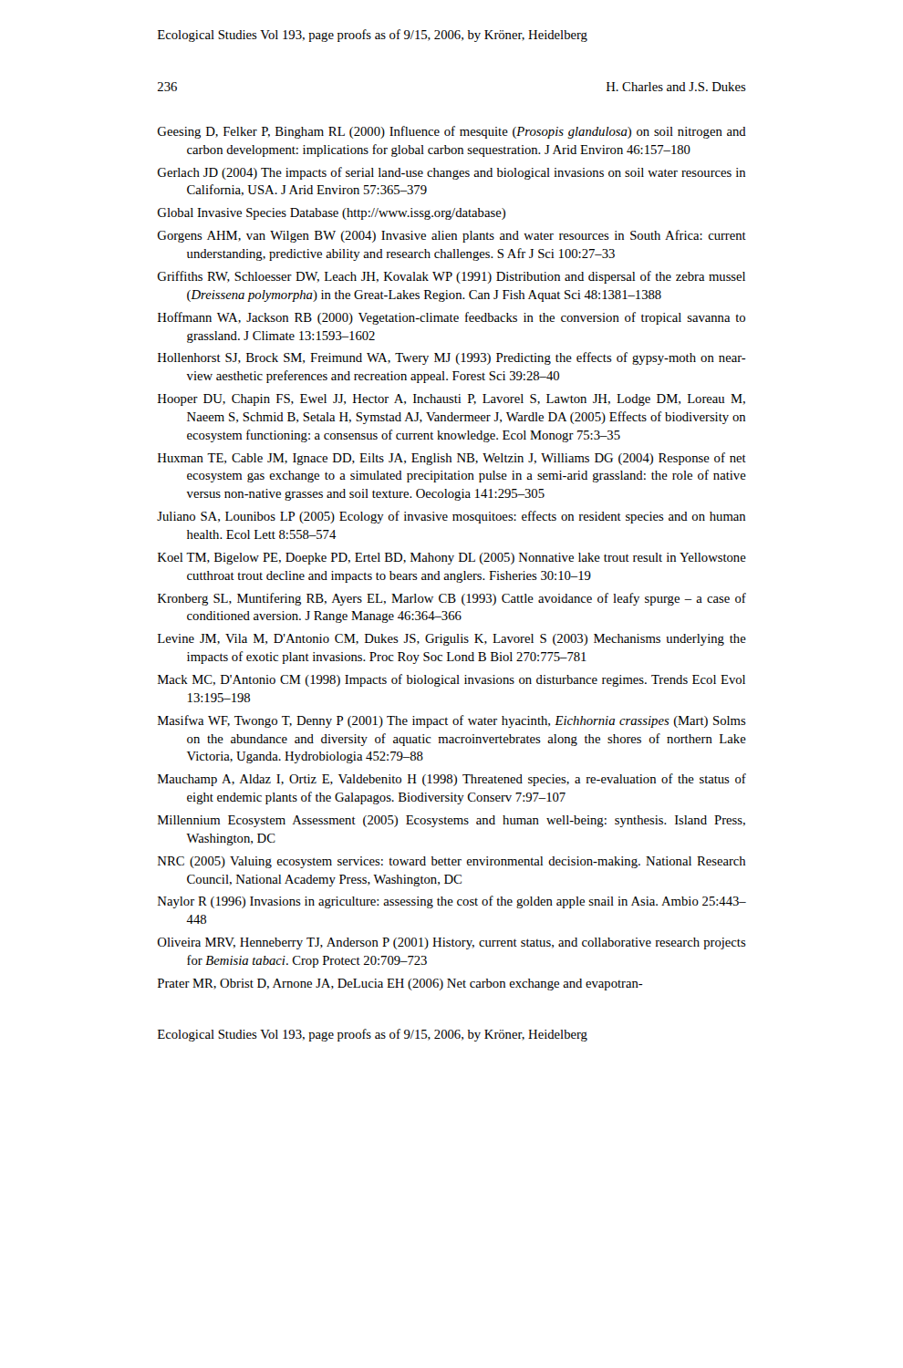Ecological Studies Vol 193, page proofs as of 9/15, 2006, by Kröner, Heidelberg
236 H. Charles and J.S. Dukes
Geesing D, Felker P, Bingham RL (2000) Influence of mesquite (Prosopis glandulosa) on soil nitrogen and carbon development: implications for global carbon sequestration. J Arid Environ 46:157–180
Gerlach JD (2004) The impacts of serial land-use changes and biological invasions on soil water resources in California, USA. J Arid Environ 57:365–379
Global Invasive Species Database (http://www.issg.org/database)
Gorgens AHM, van Wilgen BW (2004) Invasive alien plants and water resources in South Africa: current understanding, predictive ability and research challenges. S Afr J Sci 100:27–33
Griffiths RW, Schloesser DW, Leach JH, Kovalak WP (1991) Distribution and dispersal of the zebra mussel (Dreissena polymorpha) in the Great-Lakes Region. Can J Fish Aquat Sci 48:1381–1388
Hoffmann WA, Jackson RB (2000) Vegetation-climate feedbacks in the conversion of tropical savanna to grassland. J Climate 13:1593–1602
Hollenhorst SJ, Brock SM, Freimund WA, Twery MJ (1993) Predicting the effects of gypsy-moth on near-view aesthetic preferences and recreation appeal. Forest Sci 39:28–40
Hooper DU, Chapin FS, Ewel JJ, Hector A, Inchausti P, Lavorel S, Lawton JH, Lodge DM, Loreau M, Naeem S, Schmid B, Setala H, Symstad AJ, Vandermeer J, Wardle DA (2005) Effects of biodiversity on ecosystem functioning: a consensus of current knowledge. Ecol Monogr 75:3–35
Huxman TE, Cable JM, Ignace DD, Eilts JA, English NB, Weltzin J, Williams DG (2004) Response of net ecosystem gas exchange to a simulated precipitation pulse in a semi-arid grassland: the role of native versus non-native grasses and soil texture. Oecologia 141:295–305
Juliano SA, Lounibos LP (2005) Ecology of invasive mosquitoes: effects on resident species and on human health. Ecol Lett 8:558–574
Koel TM, Bigelow PE, Doepke PD, Ertel BD, Mahony DL (2005) Nonnative lake trout result in Yellowstone cutthroat trout decline and impacts to bears and anglers. Fisheries 30:10–19
Kronberg SL, Muntifering RB, Ayers EL, Marlow CB (1993) Cattle avoidance of leafy spurge – a case of conditioned aversion. J Range Manage 46:364–366
Levine JM, Vila M, D'Antonio CM, Dukes JS, Grigulis K, Lavorel S (2003) Mechanisms underlying the impacts of exotic plant invasions. Proc Roy Soc Lond B Biol 270:775–781
Mack MC, D'Antonio CM (1998) Impacts of biological invasions on disturbance regimes. Trends Ecol Evol 13:195–198
Masifwa WF, Twongo T, Denny P (2001) The impact of water hyacinth, Eichhornia crassipes (Mart) Solms on the abundance and diversity of aquatic macroinvertebrates along the shores of northern Lake Victoria, Uganda. Hydrobiologia 452:79–88
Mauchamp A, Aldaz I, Ortiz E, Valdebenito H (1998) Threatened species, a re-evaluation of the status of eight endemic plants of the Galapagos. Biodiversity Conserv 7:97–107
Millennium Ecosystem Assessment (2005) Ecosystems and human well-being: synthesis. Island Press, Washington, DC
NRC (2005) Valuing ecosystem services: toward better environmental decision-making. National Research Council, National Academy Press, Washington, DC
Naylor R (1996) Invasions in agriculture: assessing the cost of the golden apple snail in Asia. Ambio 25:443–448
Oliveira MRV, Henneberry TJ, Anderson P (2001) History, current status, and collaborative research projects for Bemisia tabaci. Crop Protect 20:709–723
Prater MR, Obrist D, Arnone JA, DeLucia EH (2006) Net carbon exchange and evapotran-
Ecological Studies Vol 193, page proofs as of 9/15, 2006, by Kröner, Heidelberg